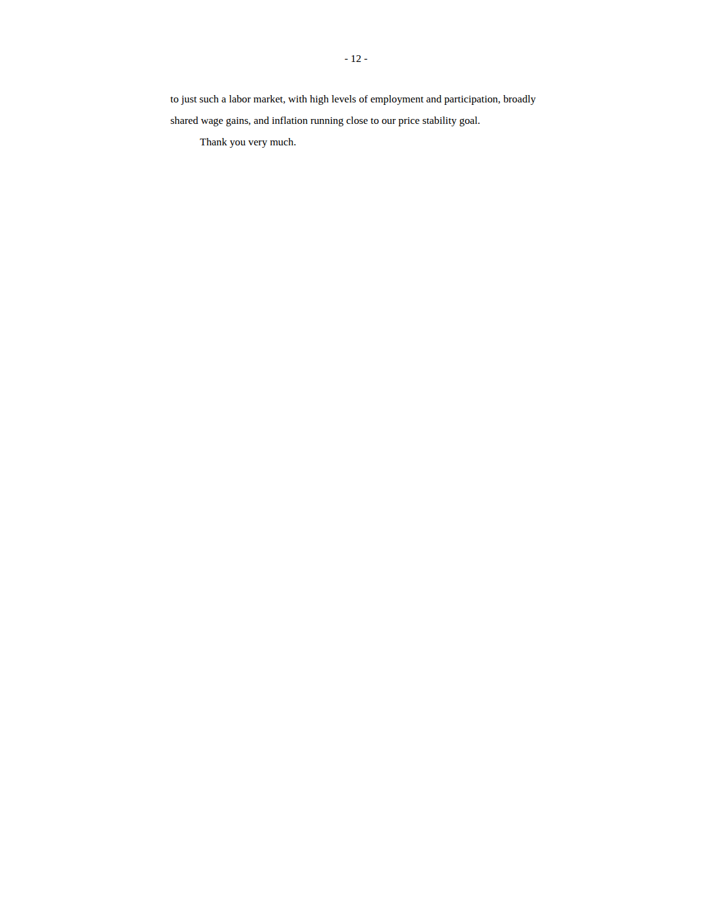- 12 -
to just such a labor market, with high levels of employment and participation, broadly shared wage gains, and inflation running close to our price stability goal.
Thank you very much.